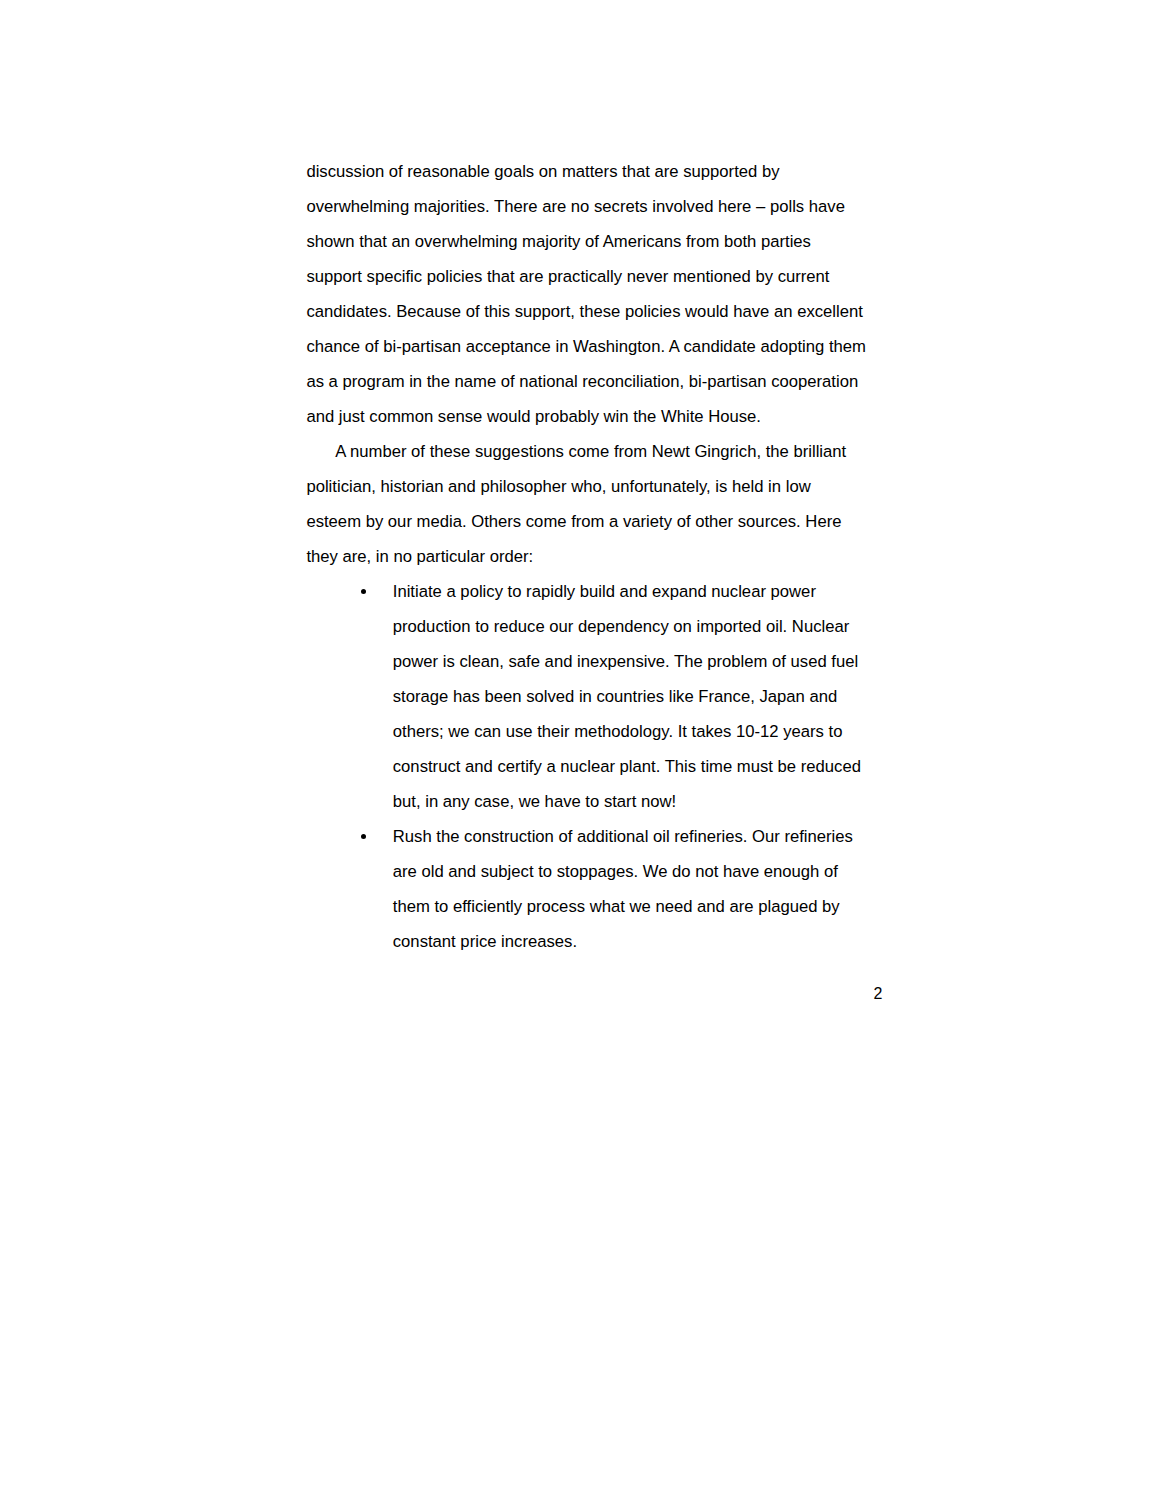discussion of reasonable goals on matters that are supported by overwhelming majorities. There are no secrets involved here – polls have shown that an overwhelming majority of Americans from both parties support specific policies that are practically never mentioned by current candidates. Because of this support, these policies would have an excellent chance of bi-partisan acceptance in Washington. A candidate adopting them as a program in the name of national reconciliation, bi-partisan cooperation and just common sense would probably win the White House.
A number of these suggestions come from Newt Gingrich, the brilliant politician, historian and philosopher who, unfortunately, is held in low esteem by our media. Others come from a variety of other sources. Here they are, in no particular order:
Initiate a policy to rapidly build and expand nuclear power production to reduce our dependency on imported oil. Nuclear power is clean, safe and inexpensive. The problem of used fuel storage has been solved in countries like France, Japan and others; we can use their methodology. It takes 10-12 years to construct and certify a nuclear plant. This time must be reduced but, in any case, we have to start now!
Rush the construction of additional oil refineries. Our refineries are old and subject to stoppages. We do not have enough of them to efficiently process what we need and are plagued by constant price increases.
2